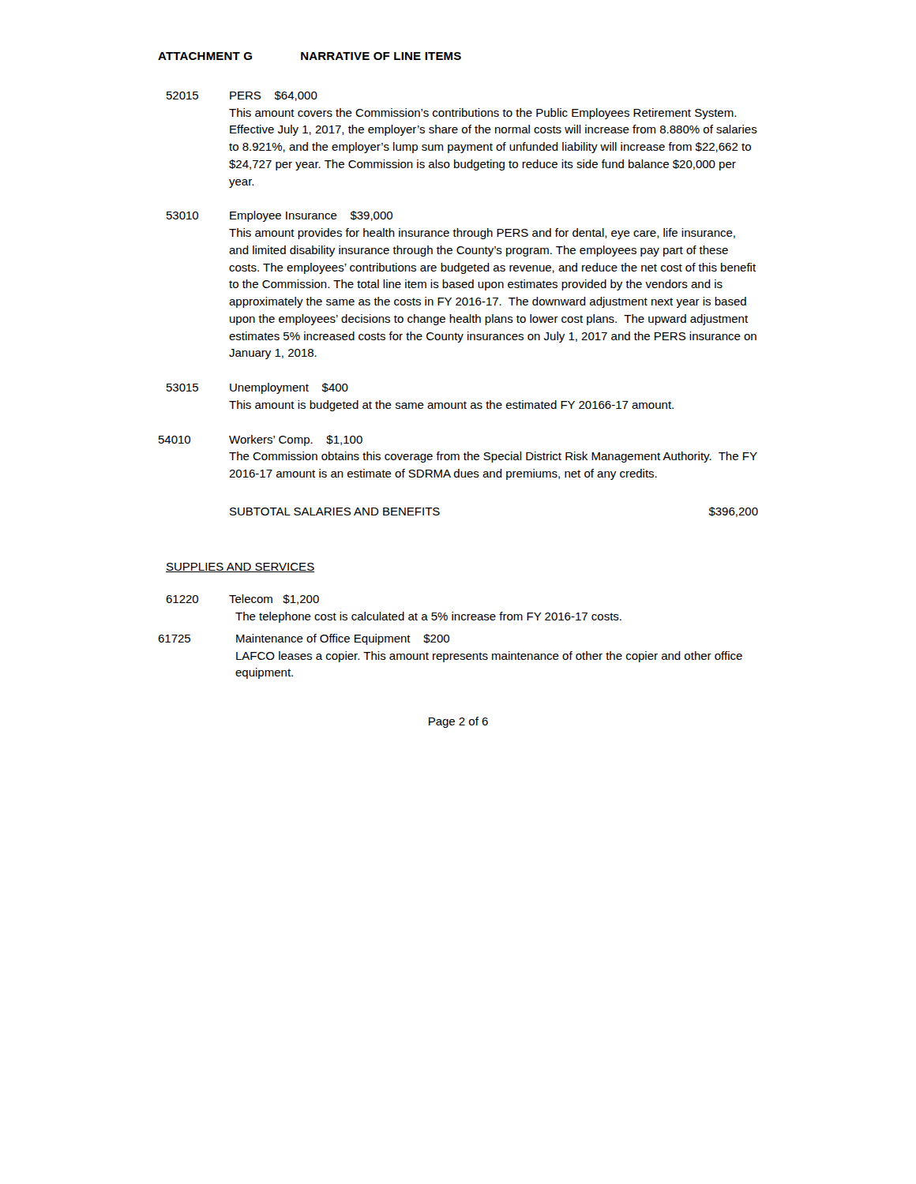ATTACHMENT G NARRATIVE OF LINE ITEMS
52015
PERS $64,000
This amount covers the Commission’s contributions to the Public Employees Retirement System. Effective July 1, 2017, the employer’s share of the normal costs will increase from 8.880% of salaries to 8.921%, and the employer’s lump sum payment of unfunded liability will increase from $22,662 to $24,727 per year. The Commission is also budgeting to reduce its side fund balance $20,000 per year.
53010
Employee Insurance $39,000
This amount provides for health insurance through PERS and for dental, eye care, life insurance, and limited disability insurance through the County’s program. The employees pay part of these costs. The employees’ contributions are budgeted as revenue, and reduce the net cost of this benefit to the Commission. The total line item is based upon estimates provided by the vendors and is approximately the same as the costs in FY 2016-17. The downward adjustment next year is based upon the employees’ decisions to change health plans to lower cost plans. The upward adjustment estimates 5% increased costs for the County insurances on July 1, 2017 and the PERS insurance on January 1, 2018.
53015
Unemployment $400
This amount is budgeted at the same amount as the estimated FY 20166-17 amount.
54010
Workers’ Comp. $1,100
The Commission obtains this coverage from the Special District Risk Management Authority. The FY 2016-17 amount is an estimate of SDRMA dues and premiums, net of any credits.
SUBTOTAL SALARIES AND BENEFITS $396,200
SUPPLIES AND SERVICES
61220
Telecom $1,200
The telephone cost is calculated at a 5% increase from FY 2016-17 costs.
61725
Maintenance of Office Equipment $200
LAFCO leases a copier. This amount represents maintenance of other the copier and other office equipment.
Page 2 of 6